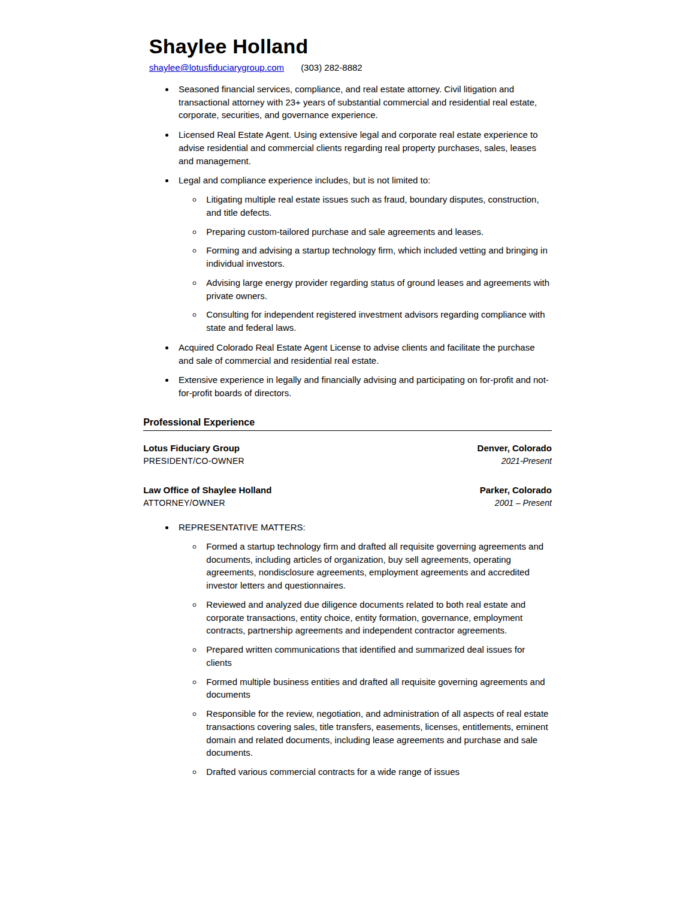Shaylee Holland
shaylee@lotusfiduciarygroup.com(303) 282-8882
Seasoned financial services, compliance, and real estate attorney. Civil litigation and transactional attorney with 23+ years of substantial commercial and residential real estate, corporate, securities, and governance experience.
Licensed Real Estate Agent. Using extensive legal and corporate real estate experience to advise residential and commercial clients regarding real property purchases, sales, leases and management.
Legal and compliance experience includes, but is not limited to:
Litigating multiple real estate issues such as fraud, boundary disputes, construction, and title defects.
Preparing custom-tailored purchase and sale agreements and leases.
Forming and advising a startup technology firm, which included vetting and bringing in individual investors.
Advising large energy provider regarding status of ground leases and agreements with private owners.
Consulting for independent registered investment advisors regarding compliance with state and federal laws.
Acquired Colorado Real Estate Agent License to advise clients and facilitate the purchase and sale of commercial and residential real estate.
Extensive experience in legally and financially advising and participating on for-profit and not-for-profit boards of directors.
Professional Experience
Lotus Fiduciary Group
PRESIDENT/CO-OWNER
Denver, Colorado
2021-Present
Law Office of Shaylee Holland
ATTORNEY/OWNER
Parker, Colorado
2001 – Present
REPRESENTATIVE MATTERS:
Formed a startup technology firm and drafted all requisite governing agreements and documents, including articles of organization, buy sell agreements, operating agreements, nondisclosure agreements, employment agreements and accredited investor letters and questionnaires.
Reviewed and analyzed due diligence documents related to both real estate and corporate transactions, entity choice, entity formation, governance, employment contracts, partnership agreements and independent contractor agreements.
Prepared written communications that identified and summarized deal issues for clients
Formed multiple business entities and drafted all requisite governing agreements and documents
Responsible for the review, negotiation, and administration of all aspects of real estate transactions covering sales, title transfers, easements, licenses, entitlements, eminent domain and related documents, including lease agreements and purchase and sale documents.
Drafted various commercial contracts for a wide range of issues